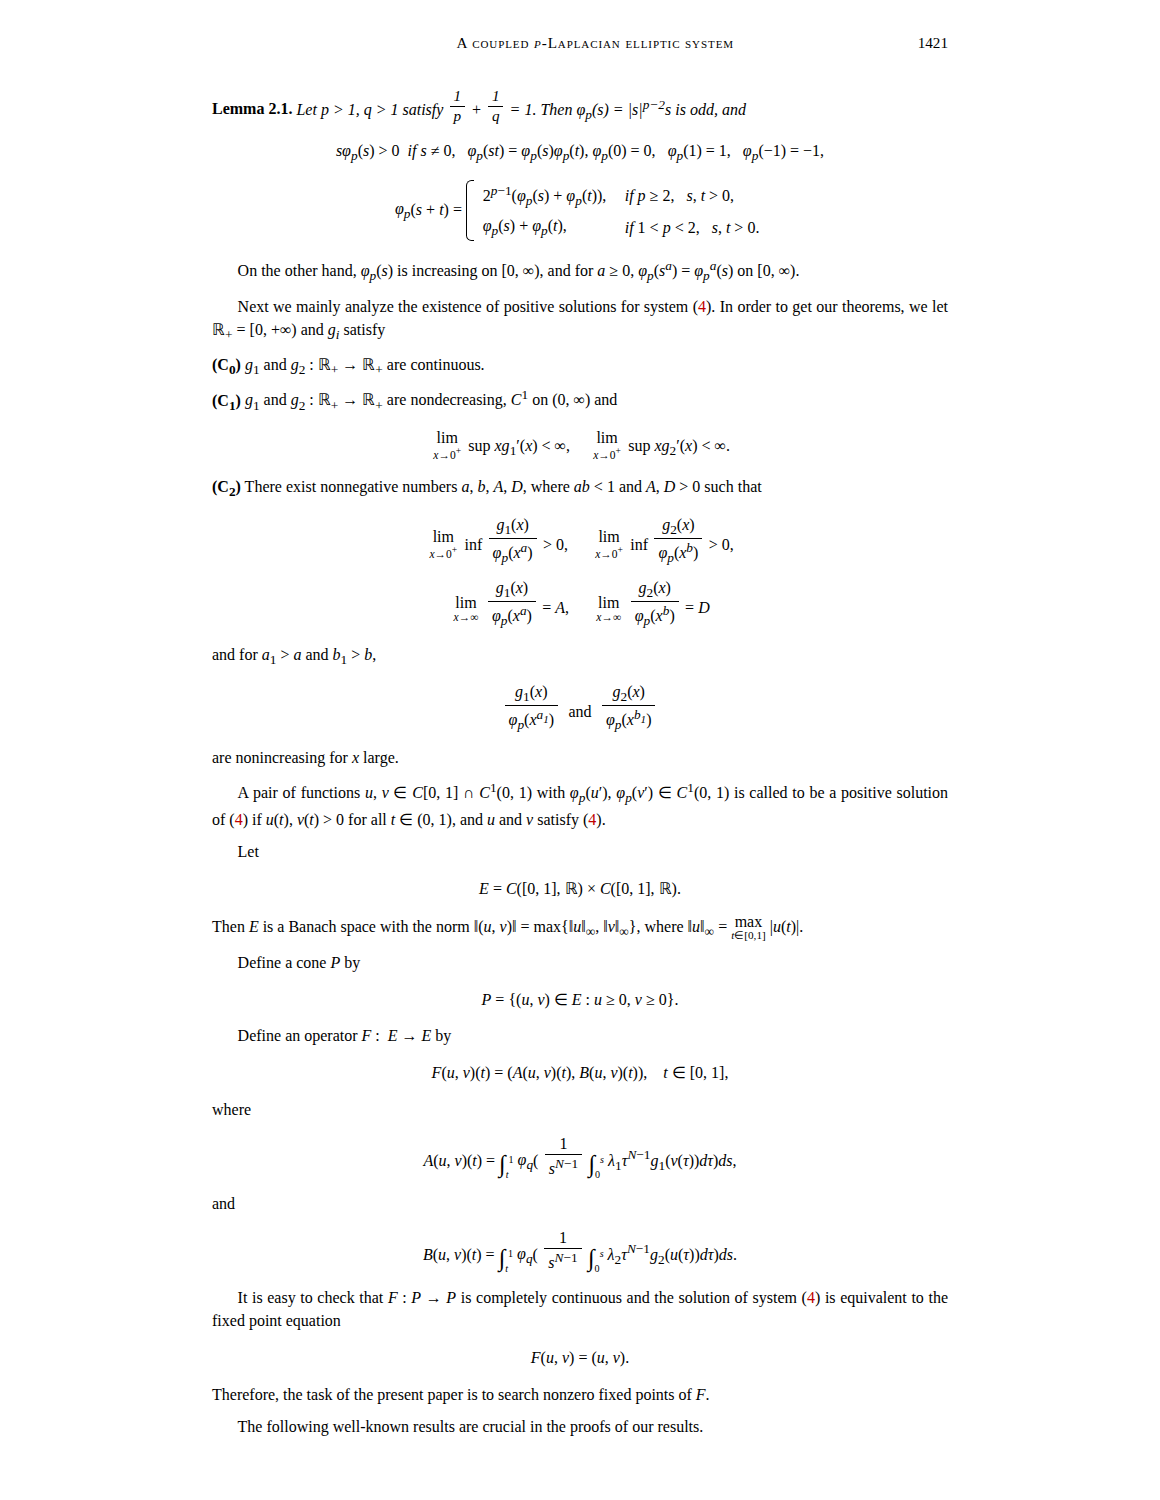A coupled p-Laplacian elliptic system 1421
Lemma 2.1. Let p > 1, q > 1 satisfy 1 p + 1 q = 1. Then φp(s) = |s|p−2s is odd, and
sφp(s) > 0 if s ≠ 0, φp(st) = φp(s)φp(t), φp(0) = 0, φp(1) = 1, φp(−1) = −1,
φp(s + t) =
| 2 p −1 ( φ p ( s ) + φ p ( t )), | if p ≥ 2, s , t > 0, |
| φ p ( s ) + φ p ( t ), | if 1 < p < 2, s , t > 0. |
On the other hand, φp(s) is increasing on [0, ∞), and for a ≥ 0, φp(sa) = φpa(s) on [0, ∞).
Next we mainly analyze the existence of positive solutions for system (4). In order to get our theorems, we let ℝ+ = [0, +∞) and gi satisfy
(C0) g1 and g2 : ℝ+ → ℝ+ are continuous.
(C1) g1 and g2 : ℝ+ → ℝ+ are nondecreasing, C1 on (0, ∞) and
lim x→0+ sup xg1′(x) < ∞, lim x→0+ sup xg2′(x) < ∞.
(C2) There exist nonnegative numbers a, b, A, D, where ab < 1 and A, D > 0 such that
lim x→0+ inf g1(x) φp(xa) > 0, lim x→0+ inf g2(x) φp(xb) > 0,
lim x→∞ g1(x) φp(xa) = A, lim x→∞ g2(x) φp(xb) = D
and for a1 > a and b1 > b,
g1(x) φp(xa1) and g2(x) φp(xb1)
are nonincreasing for x large.
A pair of functions u, v ∈ C[0, 1] ∩ C1(0, 1) with φp(u′), φp(v′) ∈ C1(0, 1) is called to be a positive solution of (4) if u(t), v(t) > 0 for all t ∈ (0, 1), and u and v satisfy (4).
Let
E = C([0, 1], ℝ) × C([0, 1], ℝ).
Then E is a Banach space with the norm ‖(u, v)‖ = max{‖u‖∞, ‖v‖∞}, where ‖u‖∞ = max t∈[0,1] |u(t)|.
Define a cone P by
P = {(u, v) ∈ E : u ≥ 0, v ≥ 0}.
Define an operator F : E → E by
F(u, v)(t) = (A(u, v)(t), B(u, v)(t)), t ∈ [0, 1],
where
A(u, v)(t) = ∫t1 φq( 1 sN−1 ∫0s λ1τN−1g1(v(τ))dτ)ds,
and
B(u, v)(t) = ∫t1 φq( 1 sN−1 ∫0s λ2τN−1g2(u(τ))dτ)ds.
It is easy to check that F : P → P is completely continuous and the solution of system (4) is equivalent to the fixed point equation
F(u, v) = (u, v).
Therefore, the task of the present paper is to search nonzero fixed points of F.
The following well-known results are crucial in the proofs of our results.